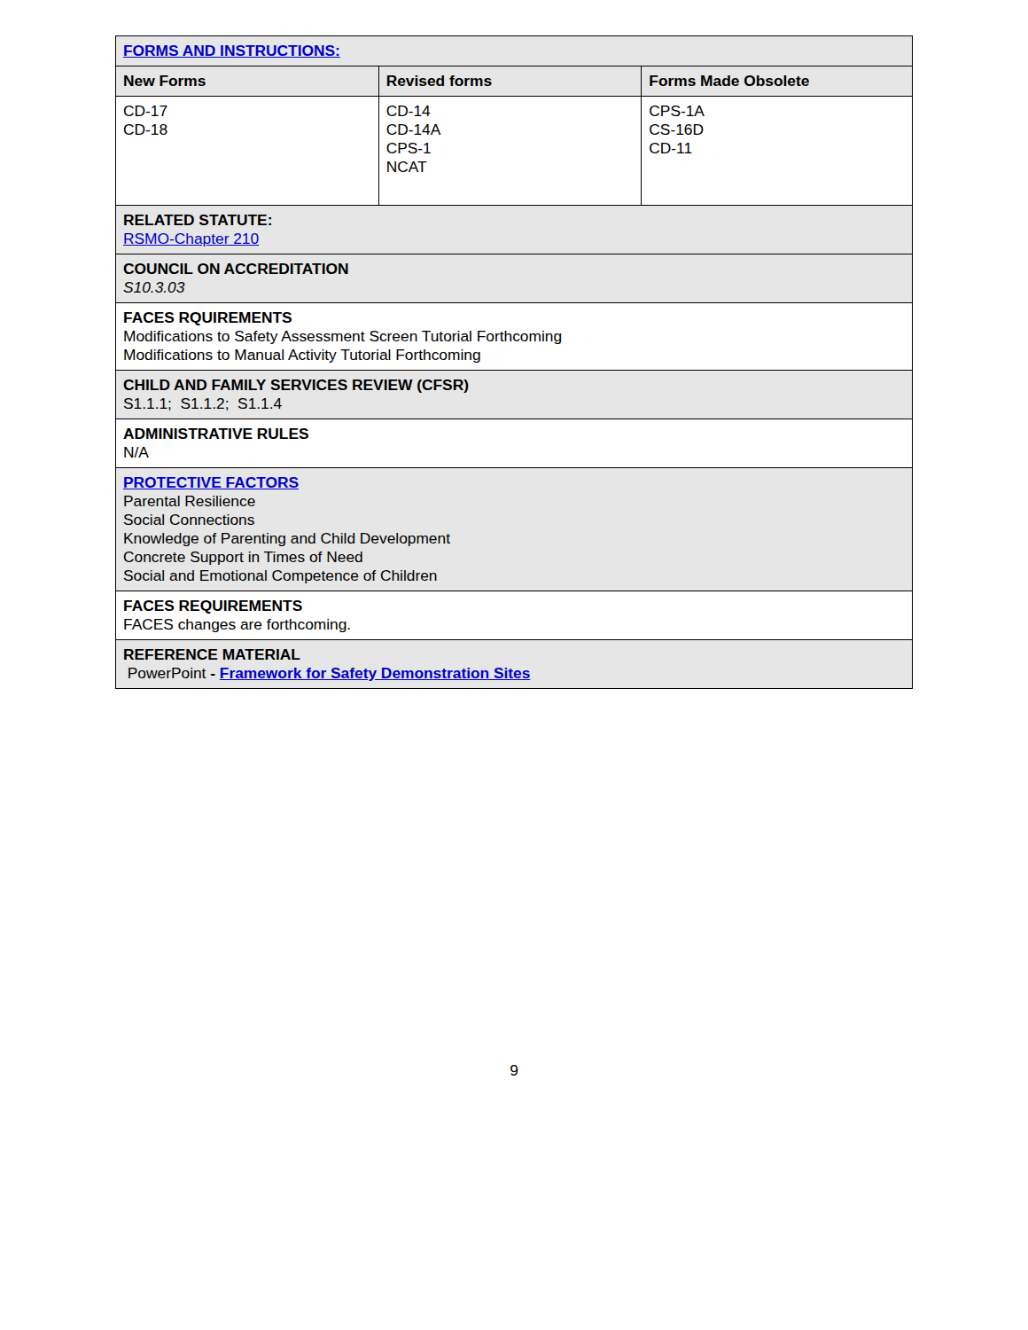| FORMS AND INSTRUCTIONS: |
| New Forms | Revised forms | Forms Made Obsolete |
| CD-17 CD-18 | CD-14 CD-14A CPS-1 NCAT | CPS-1A CS-16D CD-11 |
| RELATED STATUTE: RSMO-Chapter 210 |
| COUNCIL ON ACCREDITATION S10.3.03 |
| FACES RQUIREMENTS Modifications to Safety Assessment Screen Tutorial Forthcoming Modifications to Manual Activity Tutorial Forthcoming |
| CHILD AND FAMILY SERVICES REVIEW (CFSR) S1.1.1; S1.1.2; S1.1.4 |
| ADMINISTRATIVE RULES N/A |
| PROTECTIVE FACTORS Parental Resilience Social Connections Knowledge of Parenting and Child Development Concrete Support in Times of Need Social and Emotional Competence of Children |
| FACES REQUIREMENTS FACES changes are forthcoming. |
| REFERENCE MATERIAL PowerPoint - Framework for Safety Demonstration Sites |
9